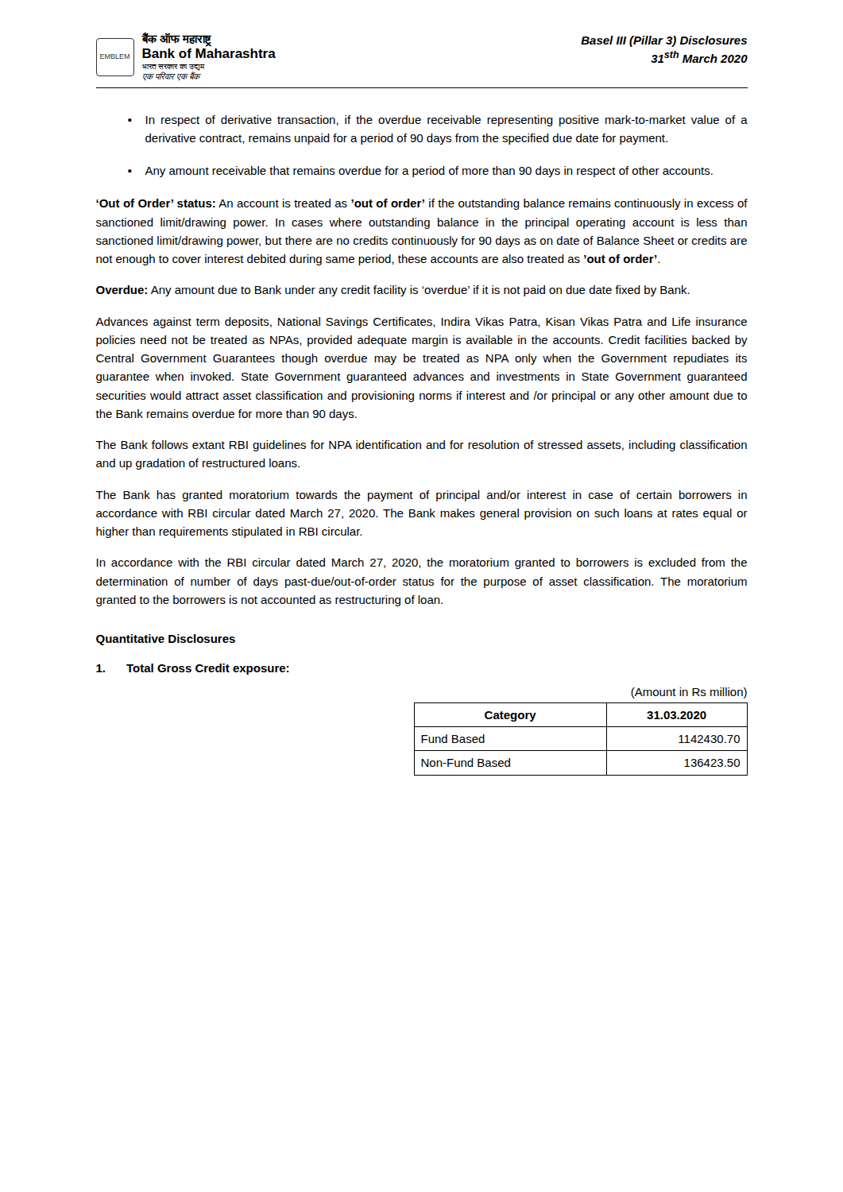EMBLEM
बैंक ऑफ महाराष्ट्र
Bank of Maharashtra
भारत सरकार का उद्यम
एक परिवार एक बैंक
Basel III (Pillar 3) Disclosures
31sth March 2020
In respect of derivative transaction, if the overdue receivable representing positive mark-to-market value of a derivative contract, remains unpaid for a period of 90 days from the specified due date for payment.
Any amount receivable that remains overdue for a period of more than 90 days in respect of other accounts.
‘Out of Order’ status: An account is treated as ’out of order’ if the outstanding balance remains continuously in excess of sanctioned limit/drawing power. In cases where outstanding balance in the principal operating account is less than sanctioned limit/drawing power, but there are no credits continuously for 90 days as on date of Balance Sheet or credits are not enough to cover interest debited during same period, these accounts are also treated as ’out of order’.
Overdue: Any amount due to Bank under any credit facility is ‘overdue’ if it is not paid on due date fixed by Bank.
Advances against term deposits, National Savings Certificates, Indira Vikas Patra, Kisan Vikas Patra and Life insurance policies need not be treated as NPAs, provided adequate margin is available in the accounts. Credit facilities backed by Central Government Guarantees though overdue may be treated as NPA only when the Government repudiates its guarantee when invoked. State Government guaranteed advances and investments in State Government guaranteed securities would attract asset classification and provisioning norms if interest and /or principal or any other amount due to the Bank remains overdue for more than 90 days.
The Bank follows extant RBI guidelines for NPA identification and for resolution of stressed assets, including classification and up gradation of restructured loans.
The Bank has granted moratorium towards the payment of principal and/or interest in case of certain borrowers in accordance with RBI circular dated March 27, 2020. The Bank makes general provision on such loans at rates equal or higher than requirements stipulated in RBI circular.
In accordance with the RBI circular dated March 27, 2020, the moratorium granted to borrowers is excluded from the determination of number of days past-due/out-of-order status for the purpose of asset classification. The moratorium granted to the borrowers is not accounted as restructuring of loan.
Quantitative Disclosures
1. Total Gross Credit exposure:
(Amount in Rs million)
| Category | 31.03.2020 |
| --- | --- |
| Fund Based | 1142430.70 |
| Non-Fund Based | 136423.50 |